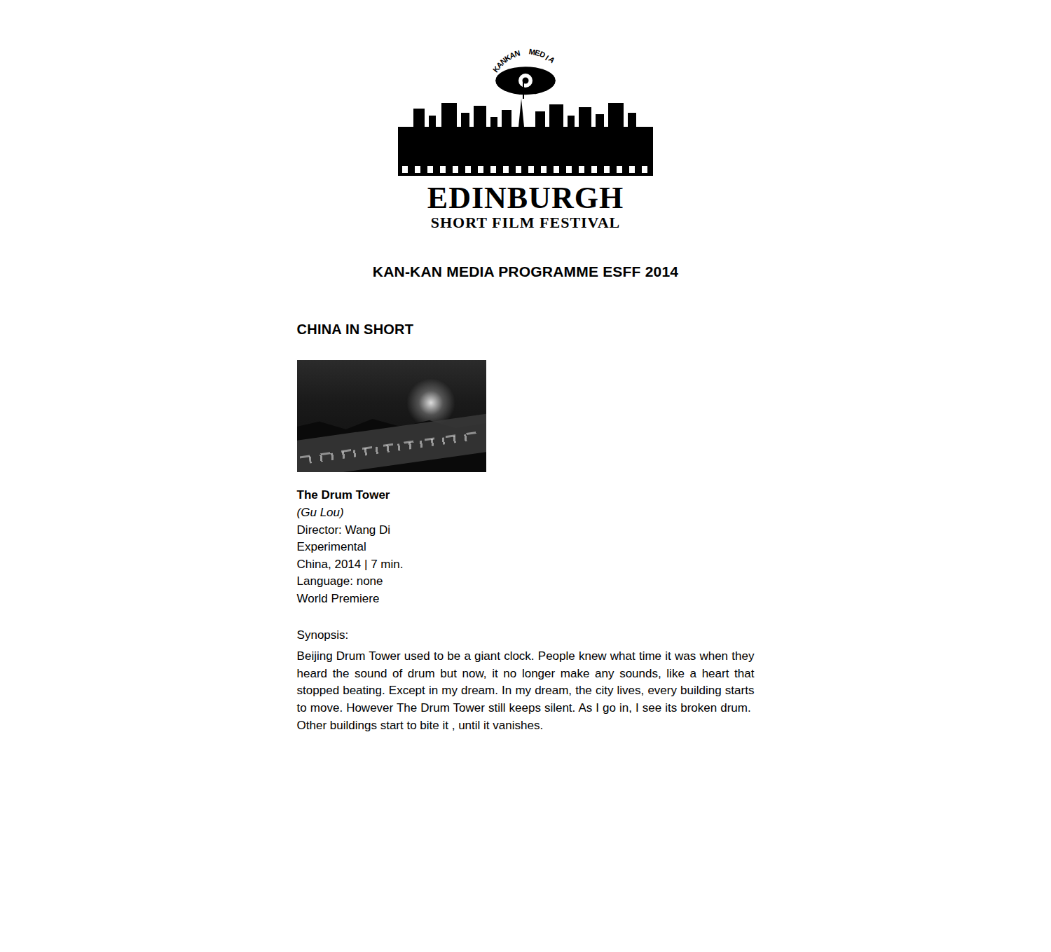K A N K A N M E D I A
EDINBURGH SHORT FILM FESTIVAL
KAN-KAN MEDIA PROGRAMME ESFF 2014
CHINA IN SHORT
The Drum Tower
(Gu Lou)
Director: Wang Di
Experimental
China, 2014 | 7 min.
Language: none
World Premiere
Synopsis:
Beijing Drum Tower used to be a giant clock. People knew what time it was when they heard the sound of drum but now, it no longer make any sounds, like a heart that stopped beating. Except in my dream. In my dream, the city lives, every building starts to move. However The Drum Tower still keeps silent. As I go in, I see its broken drum. Other buildings start to bite it , until it vanishes.